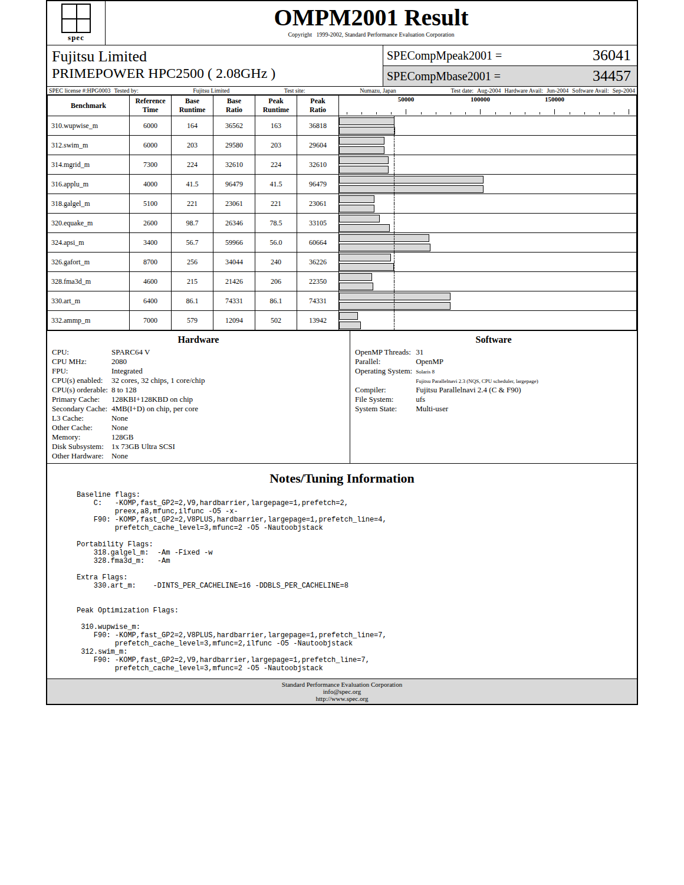spec
OMPM2001 Result
Copyright 1999-2002, Standard Performance Evaluation Corporation
Fujitsu Limited
PRIMEPOWER HPC2500 ( 2.08GHz )
SPECompMpeak2001 =
36041
SPECompMbase2001 =
34457
SPEC license #:HPG0003
Tested by:
Fujitsu Limited
Test site:
Numazu, Japan
Test date:
Aug-2004
Hardware Avail:
Jun-2004
Software Avail:
Sep-2004
| Benchmark | Reference Time | Base Runtime | Base Ratio | Peak Runtime | Peak Ratio | 50000 100000 150000 |
| --- | --- | --- | --- | --- | --- | --- |
| 310.wupwise_m | 6000 | 164 | 36562 | 163 | 36818 | |
| 312.swim_m | 6000 | 203 | 29580 | 203 | 29604 | |
| 314.mgrid_m | 7300 | 224 | 32610 | 224 | 32610 | |
| 316.applu_m | 4000 | 41.5 | 96479 | 41.5 | 96479 | |
| 318.galgel_m | 5100 | 221 | 23061 | 221 | 23061 | |
| 320.equake_m | 2600 | 98.7 | 26346 | 78.5 | 33105 | |
| 324.apsi_m | 3400 | 56.7 | 59966 | 56.0 | 60664 | |
| 326.gafort_m | 8700 | 256 | 34044 | 240 | 36226 | |
| 328.fma3d_m | 4600 | 215 | 21426 | 206 | 22350 | |
| 330.art_m | 6400 | 86.1 | 74331 | 86.1 | 74331 | |
| 332.ammp_m | 7000 | 579 | 12094 | 502 | 13942 | |
Hardware
| CPU: | SPARC64 V |
| CPU MHz: | 2080 |
| FPU: | Integrated |
| CPU(s) enabled: | 32 cores, 32 chips, 1 core/chip |
| CPU(s) orderable: | 8 to 128 |
| Primary Cache: | 128KBI+128KBD on chip |
| Secondary Cache: | 4MB(I+D) on chip, per core |
| L3 Cache: | None |
| Other Cache: | None |
| Memory: | 128GB |
| Disk Subsystem: | 1x 73GB Ultra SCSI |
| Other Hardware: | None |
Software
| OpenMP Threads: | 31 |
| Parallel: | OpenMP |
| Operating System: | Solaris 8 Fujitsu Parallelnavi 2.3 (NQS, CPU scheduler, largepage) |
| Compiler: | Fujitsu Parallelnavi 2.4 (C & F90) |
| File System: | ufs |
| System State: | Multi-user |
Notes/Tuning Information
Baseline flags:
    C:   -KOMP,fast_GP2=2,V9,hardbarrier,largepage=1,prefetch=2,
         preex,a8,mfunc,ilfunc -O5 -x-
    F90: -KOMP,fast_GP2=2,V8PLUS,hardbarrier,largepage=1,prefetch_line=4,
         prefetch_cache_level=3,mfunc=2 -O5 -Nautoobjstack

Portability Flags:
    318.galgel_m:  -Am -Fixed -w
    328.fma3d_m:   -Am

Extra Flags:
    330.art_m:    -DINTS_PER_CACHELINE=16 -DDBLS_PER_CACHELINE=8


Peak Optimization Flags:

 310.wupwise_m:
    F90: -KOMP,fast_GP2=2,V8PLUS,hardbarrier,largepage=1,prefetch_line=7,
         prefetch_cache_level=3,mfunc=2,ilfunc -O5 -Nautoobjstack
 312.swim_m:
    F90: -KOMP,fast_GP2=2,V9,hardbarrier,largepage=1,prefetch_line=7,
         prefetch_cache_level=3,mfunc=2 -O5 -Nautoobjstack
Standard Performance Evaluation Corporation
info@spec.org
http://www.spec.org